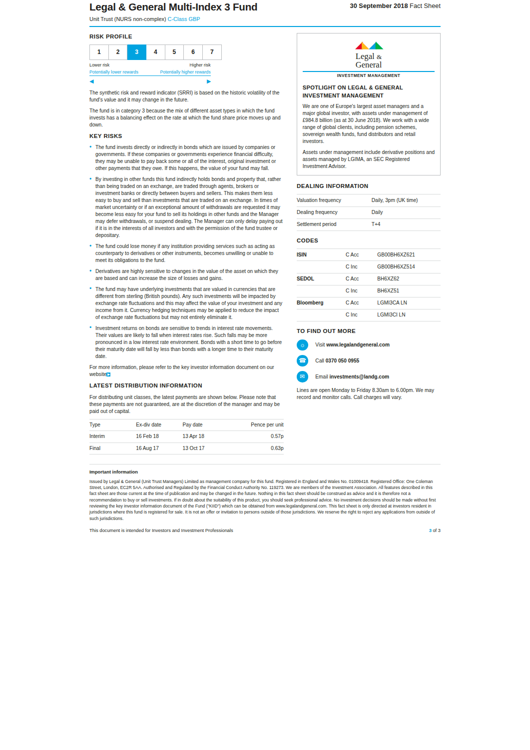30 September 2018 Fact Sheet
Legal & General Multi-Index 3 Fund
Unit Trust (NURS non-complex) C-Class GBP
Risk profile
| 1 | 2 | 3 | 4 | 5 | 6 | 7 |
Lower risk Higher risk
Potentially lower rewards Potentially higher rewards
◀ ▶
The synthetic risk and reward indicator (SRRI) is based on the historic volatility of the fund's value and it may change in the future.
The fund is in category 3 because the mix of different asset types in which the fund invests has a balancing effect on the rate at which the fund share price moves up and down.
Key risks
The fund invests directly or indirectly in bonds which are issued by companies or governments. If these companies or governments experience financial difficulty, they may be unable to pay back some or all of the interest, original investment or other payments that they owe. If this happens, the value of your fund may fall.
By investing in other funds this fund indirectly holds bonds and property that, rather than being traded on an exchange, are traded through agents, brokers or investment banks or directly between buyers and sellers. This makes them less easy to buy and sell than investments that are traded on an exchange. In times of market uncertainty or if an exceptional amount of withdrawals are requested it may become less easy for your fund to sell its holdings in other funds and the Manager may defer withdrawals, or suspend dealing. The Manager can only delay paying out if it is in the interests of all investors and with the permission of the fund trustee or depositary.
The fund could lose money if any institution providing services such as acting as counterparty to derivatives or other instruments, becomes unwilling or unable to meet its obligations to the fund.
Derivatives are highly sensitive to changes in the value of the asset on which they are based and can increase the size of losses and gains.
The fund may have underlying investments that are valued in currencies that are different from sterling (British pounds). Any such investments will be impacted by exchange rate fluctuations and this may affect the value of your investment and any income from it. Currency hedging techniques may be applied to reduce the impact of exchange rate fluctuations but may not entirely eliminate it.
Investment returns on bonds are sensitive to trends in interest rate movements. Their values are likely to fall when interest rates rise. Such falls may be more pronounced in a low interest rate environment. Bonds with a short time to go before their maturity date will fall by less than bonds with a longer time to their maturity date.
For more information, please refer to the key investor information document on our website▶
Latest distribution information
For distributing unit classes, the latest payments are shown below. Please note that these payments are not guaranteed, are at the discretion of the manager and may be paid out of capital.
| Type | Ex-div date | Pay date | Pence per unit |
| --- | --- | --- | --- |
| Interim | 16 Feb 18 | 13 Apr 18 | 0.57p |
| Final | 16 Aug 17 | 13 Oct 17 | 0.63p |
◢◣◢◣
Legal &
General
INVESTMENT MANAGEMENT
Spotlight on Legal & General Investment Management
We are one of Europe's largest asset managers and a major global investor, with assets under management of £984.8 billion (as at 30 June 2018). We work with a wide range of global clients, including pension schemes, sovereign wealth funds, fund distributors and retail investors.
Assets under management include derivative positions and assets managed by LGIMA, an SEC Registered Investment Advisor.
Dealing information
| Valuation frequency | Daily, 3pm (UK time) |
| Dealing frequency | Daily |
| Settlement period | T+4 |
Codes
| ISIN | C Acc | GB00BH6XZ621 |
| | C Inc | GB00BH6XZ514 |
| SEDOL | C Acc | BH6XZ62 |
| | C Inc | BH6XZ51 |
| Bloomberg | C Acc | LGMI3CA LN |
| | C Inc | LGMI3CI LN |
To find out more
☼
Visit www.legalandgeneral.com
☎
Call 0370 050 0955
✉
Email investments@landg.com
Lines are open Monday to Friday 8.30am to 6.00pm. We may record and monitor calls. Call charges will vary.
Important information
Issued by Legal & General (Unit Trust Managers) Limited as management company for this fund. Registered in England and Wales No. 01009418. Registered Office: One Coleman Street, London, EC2R 5AA. Authorised and Regulated by the Financial Conduct Authority No. 119273. We are members of the Investment Association. All features described in this fact sheet are those current at the time of publication and may be changed in the future. Nothing in this fact sheet should be construed as advice and it is therefore not a recommendation to buy or sell investments. If in doubt about the suitability of this product, you should seek professional advice. No investment decisions should be made without first reviewing the key investor information document of the Fund ("KIID") which can be obtained from www.legalandgeneral.com. This fact sheet is only directed at investors resident in jurisdictions where this fund is registered for sale. It is not an offer or invitation to persons outside of those jurisdictions. We reserve the right to reject any applications from outside of such jurisdictions.
This document is intended for Investors and Investment Professionals
3 of 3